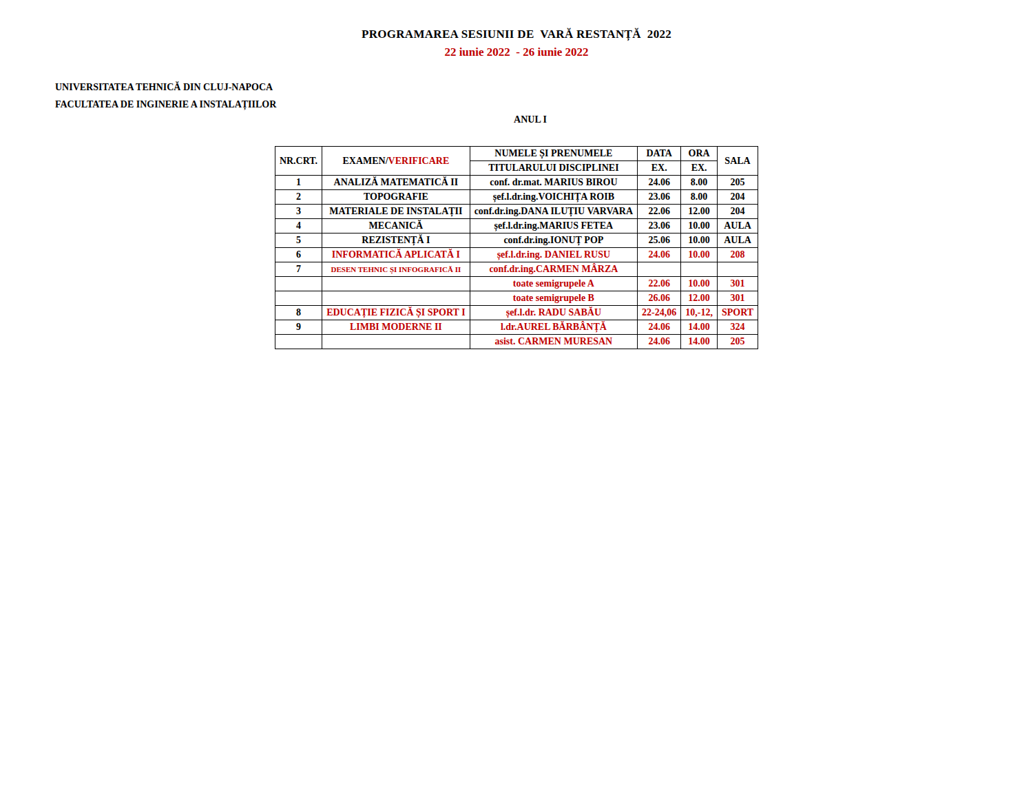PROGRAMAREA SESIUNII DE VARĂ RESTANȚĂ 2022
22 iunie 2022 - 26 iunie 2022
UNIVERSITATEA TEHNICĂ DIN CLUJ-NAPOCA
FACULTATEA DE INGINERIE A INSTALAȚIILOR
ANUL I
| NR.CRT. | EXAMEN/ VERIFICARE | NUMELE ȘI PRENUMELE | DATA | ORA | SALA |
| --- | --- | --- | --- | --- | --- |
| TITULARULUI DISCIPLINEI | EX. | EX. |
| 1 | ANALIZĂ MATEMATICĂ II | conf. dr.mat. MARIUS BIROU | 24.06 | 8.00 | 205 |
| 2 | TOPOGRAFIE | șef.l.dr.ing.VOICHIȚA ROIB | 23.06 | 8.00 | 204 |
| 3 | MATERIALE DE INSTALAȚII | conf.dr.ing.DANA ILUȚIU VARVARA | 22.06 | 12.00 | 204 |
| 4 | MECANICĂ | șef.l.dr.ing.MARIUS FETEA | 23.06 | 10.00 | AULA |
| 5 | REZISTENȚĂ I | conf.dr.ing.IONUȚ POP | 25.06 | 10.00 | AULA |
| 6 | INFORMATICĂ APLICATĂ I | șef.l.dr.ing. DANIEL RUSU | 24.06 | 10.00 | 208 |
| 7 | DESEN TEHNIC ȘI INFOGRAFICĂ II | conf.dr.ing.CARMEN MÂRZA | | | |
| | | toate semigrupele A | 22.06 | 10.00 | 301 |
| | | toate semigrupele B | 26.06 | 12.00 | 301 |
| 8 | EDUCAȚIE FIZICĂ ȘI SPORT I | șef.l.dr. RADU SABĂU | 22-24,06 | 10,-12, | SPORT |
| 9 | LIMBI MODERNE II | l.dr.AUREL BĂRBÂNȚĂ | 24.06 | 14.00 | 324 |
| | | asist. CARMEN MURESAN | 24.06 | 14.00 | 205 |